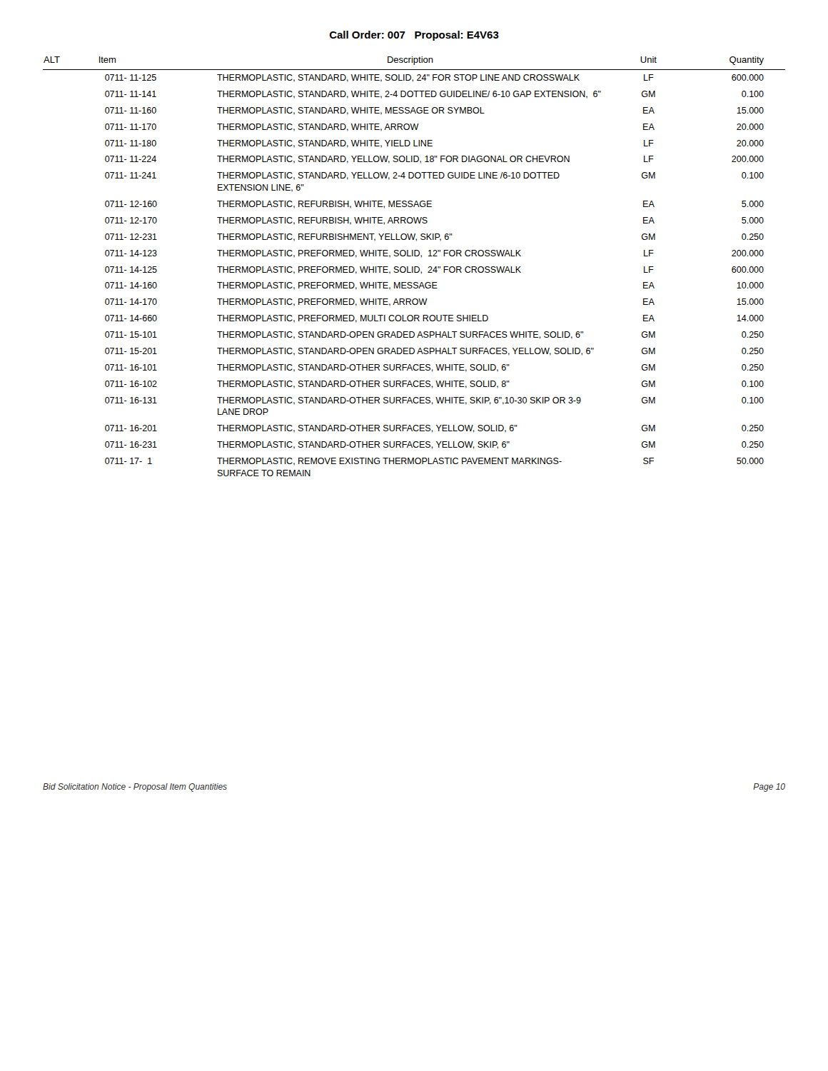Call Order: 007 Proposal: E4V63
| ALT | Item | Description | Unit | Quantity |
| --- | --- | --- | --- | --- |
| | 0711- 11-125 | THERMOPLASTIC, STANDARD, WHITE, SOLID, 24" FOR STOP LINE AND CROSSWALK | LF | 600.000 |
| | 0711- 11-141 | THERMOPLASTIC, STANDARD, WHITE, 2-4 DOTTED GUIDELINE/ 6-10 GAP EXTENSION, 6" | GM | 0.100 |
| | 0711- 11-160 | THERMOPLASTIC, STANDARD, WHITE, MESSAGE OR SYMBOL | EA | 15.000 |
| | 0711- 11-170 | THERMOPLASTIC, STANDARD, WHITE, ARROW | EA | 20.000 |
| | 0711- 11-180 | THERMOPLASTIC, STANDARD, WHITE, YIELD LINE | LF | 20.000 |
| | 0711- 11-224 | THERMOPLASTIC, STANDARD, YELLOW, SOLID, 18" FOR DIAGONAL OR CHEVRON | LF | 200.000 |
| | 0711- 11-241 | THERMOPLASTIC, STANDARD, YELLOW, 2-4 DOTTED GUIDE LINE /6-10 DOTTED EXTENSION LINE, 6" | GM | 0.100 |
| | 0711- 12-160 | THERMOPLASTIC, REFURBISH, WHITE, MESSAGE | EA | 5.000 |
| | 0711- 12-170 | THERMOPLASTIC, REFURBISH, WHITE, ARROWS | EA | 5.000 |
| | 0711- 12-231 | THERMOPLASTIC, REFURBISHMENT, YELLOW, SKIP, 6" | GM | 0.250 |
| | 0711- 14-123 | THERMOPLASTIC, PREFORMED, WHITE, SOLID, 12" FOR CROSSWALK | LF | 200.000 |
| | 0711- 14-125 | THERMOPLASTIC, PREFORMED, WHITE, SOLID, 24" FOR CROSSWALK | LF | 600.000 |
| | 0711- 14-160 | THERMOPLASTIC, PREFORMED, WHITE, MESSAGE | EA | 10.000 |
| | 0711- 14-170 | THERMOPLASTIC, PREFORMED, WHITE, ARROW | EA | 15.000 |
| | 0711- 14-660 | THERMOPLASTIC, PREFORMED, MULTI COLOR ROUTE SHIELD | EA | 14.000 |
| | 0711- 15-101 | THERMOPLASTIC, STANDARD-OPEN GRADED ASPHALT SURFACES WHITE, SOLID, 6" | GM | 0.250 |
| | 0711- 15-201 | THERMOPLASTIC, STANDARD-OPEN GRADED ASPHALT SURFACES, YELLOW, SOLID, 6" | GM | 0.250 |
| | 0711- 16-101 | THERMOPLASTIC, STANDARD-OTHER SURFACES, WHITE, SOLID, 6" | GM | 0.250 |
| | 0711- 16-102 | THERMOPLASTIC, STANDARD-OTHER SURFACES, WHITE, SOLID, 8" | GM | 0.100 |
| | 0711- 16-131 | THERMOPLASTIC, STANDARD-OTHER SURFACES, WHITE, SKIP, 6",10-30 SKIP OR 3-9 LANE DROP | GM | 0.100 |
| | 0711- 16-201 | THERMOPLASTIC, STANDARD-OTHER SURFACES, YELLOW, SOLID, 6" | GM | 0.250 |
| | 0711- 16-231 | THERMOPLASTIC, STANDARD-OTHER SURFACES, YELLOW, SKIP, 6" | GM | 0.250 |
| | 0711- 17- 1 | THERMOPLASTIC, REMOVE EXISTING THERMOPLASTIC PAVEMENT MARKINGS- SURFACE TO REMAIN | SF | 50.000 |
Bid Solicitation Notice - Proposal Item Quantities Page 10